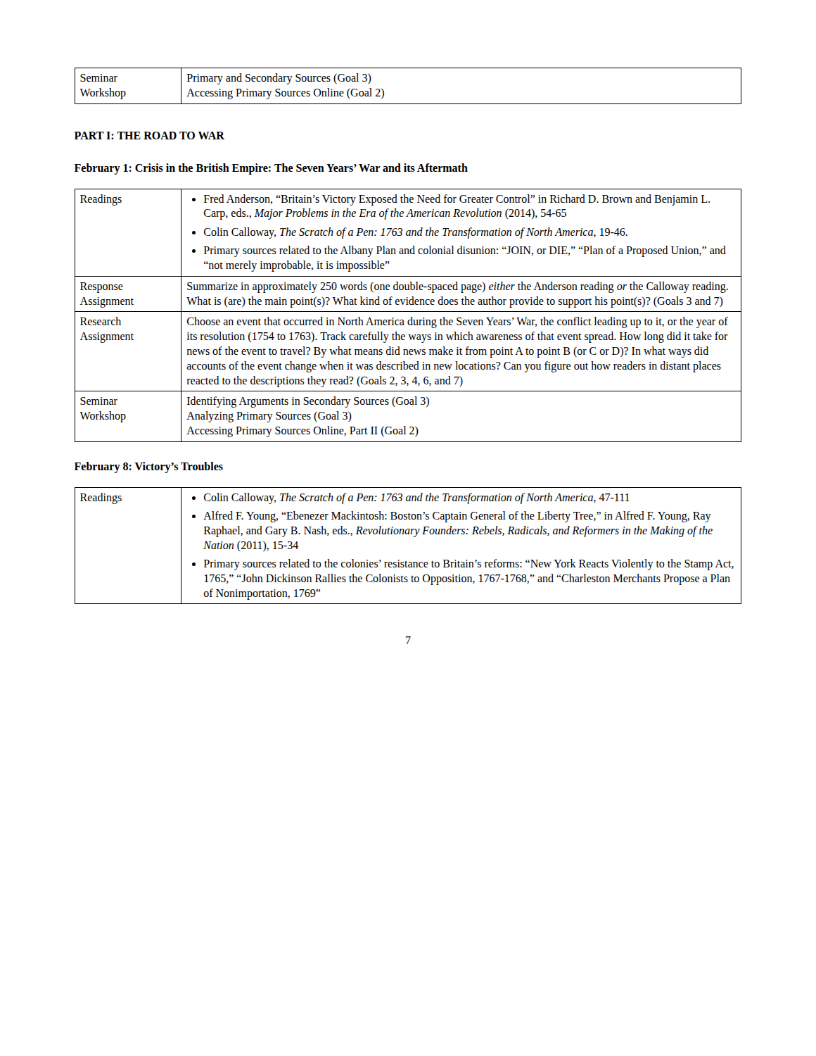| Seminar Workshop | Primary and Secondary Sources (Goal 3) Accessing Primary Sources Online (Goal 2) |
PART I: THE ROAD TO WAR
February 1: Crisis in the British Empire: The Seven Years’ War and its Aftermath
| Readings | Fred Anderson, “Britain’s Victory Exposed the Need for Greater Control” in Richard D. Brown and Benjamin L. Carp, eds., Major Problems in the Era of the American Revolution (2014), 54-65 Colin Calloway, The Scratch of a Pen: 1763 and the Transformation of North America , 19-46. Primary sources related to the Albany Plan and colonial disunion: “JOIN, or DIE,” “Plan of a Proposed Union,” and “not merely improbable, it is impossible” |
| Response Assignment | Summarize in approximately 250 words (one double-spaced page) either the Anderson reading or the Calloway reading. What is (are) the main point(s)? What kind of evidence does the author provide to support his point(s)? (Goals 3 and 7) |
| Research Assignment | Choose an event that occurred in North America during the Seven Years’ War, the conflict leading up to it, or the year of its resolution (1754 to 1763). Track carefully the ways in which awareness of that event spread. How long did it take for news of the event to travel? By what means did news make it from point A to point B (or C or D)? In what ways did accounts of the event change when it was described in new locations? Can you figure out how readers in distant places reacted to the descriptions they read? (Goals 2, 3, 4, 6, and 7) |
| Seminar Workshop | Identifying Arguments in Secondary Sources (Goal 3) Analyzing Primary Sources (Goal 3) Accessing Primary Sources Online, Part II (Goal 2) |
February 8: Victory’s Troubles
| Readings | Colin Calloway, The Scratch of a Pen: 1763 and the Transformation of North America , 47-111 Alfred F. Young, “Ebenezer Mackintosh: Boston’s Captain General of the Liberty Tree,” in Alfred F. Young, Ray Raphael, and Gary B. Nash, eds., Revolutionary Founders: Rebels, Radicals, and Reformers in the Making of the Nation (2011), 15-34 Primary sources related to the colonies’ resistance to Britain’s reforms: “New York Reacts Violently to the Stamp Act, 1765,” “John Dickinson Rallies the Colonists to Opposition, 1767-1768,” and “Charleston Merchants Propose a Plan of Nonimportation, 1769” |
7